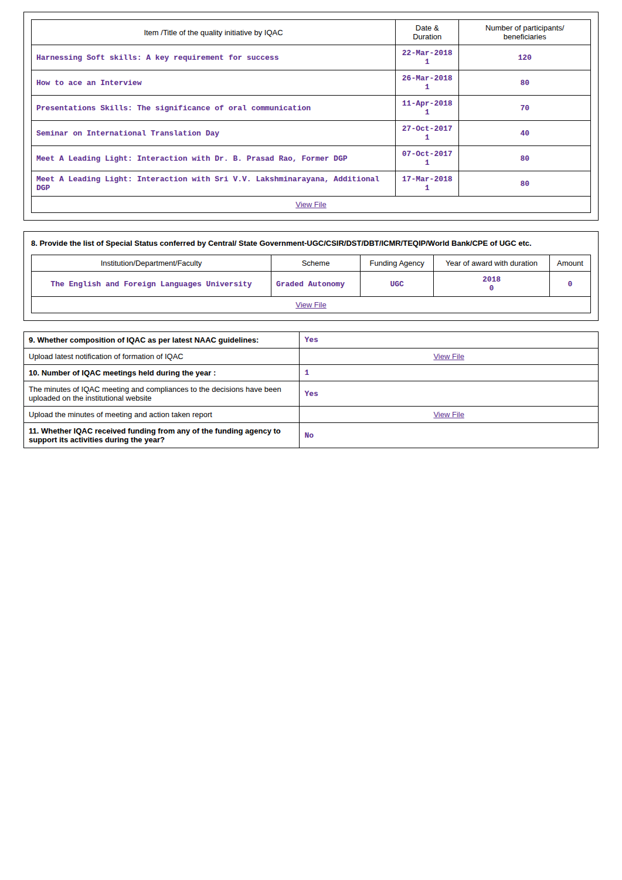| Item /Title of the quality initiative by IQAC | Date & Duration | Number of participants/ beneficiaries |
| --- | --- | --- |
| Harnessing Soft skills: A key requirement for success | 22-Mar-2018 1 | 120 |
| How to ace an Interview | 26-Mar-2018 1 | 80 |
| Presentations Skills: The significance of oral communication | 11-Apr-2018 1 | 70 |
| Seminar on International Translation Day | 27-Oct-2017 1 | 40 |
| Meet A Leading Light: Interaction with Dr. B. Prasad Rao, Former DGP | 07-Oct-2017 1 | 80 |
| Meet A Leading Light: Interaction with Sri V.V. Lakshminarayana, Additional DGP | 17-Mar-2018 1 | 80 |
| View File |
8. Provide the list of Special Status conferred by Central/ State Government-UGC/CSIR/DST/DBT/ICMR/TEQIP/World Bank/CPE of UGC etc.
| Institution/Department/Faculty | Scheme | Funding Agency | Year of award with duration | Amount |
| --- | --- | --- | --- | --- |
| The English and Foreign Languages University | Graded Autonomy | UGC | 2018 0 | 0 |
| View File |
| 9. Whether composition of IQAC as per latest NAAC guidelines: | Yes |
| Upload latest notification of formation of IQAC | View File |
| 10. Number of IQAC meetings held during the year : | 1 |
| The minutes of IQAC meeting and compliances to the decisions have been uploaded on the institutional website | Yes |
| Upload the minutes of meeting and action taken report | View File |
| 11. Whether IQAC received funding from any of the funding agency to support its activities during the year? | No |